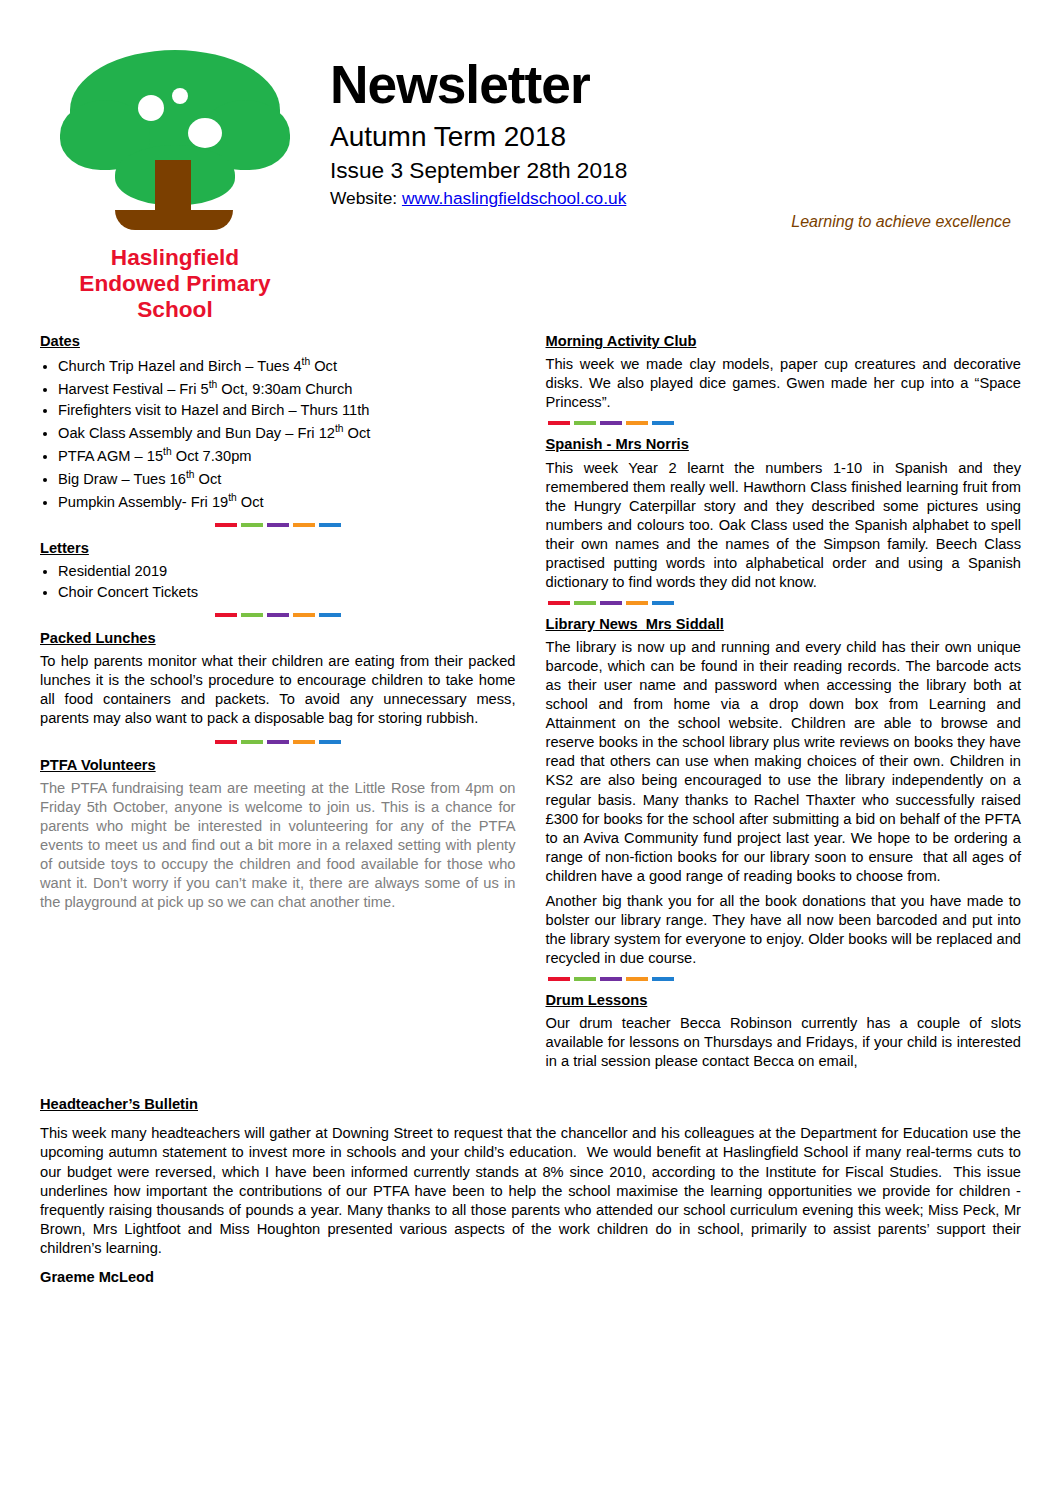Haslingfield
Endowed Primary
School
Newsletter
Autumn Term 2018
Issue 3 September 28th 2018
Website: www.haslingfieldschool.co.uk
Learning to achieve excellence
Dates
Church Trip Hazel and Birch – Tues 4th Oct
Harvest Festival – Fri 5th Oct, 9:30am Church
Firefighters visit to Hazel and Birch – Thurs 11th
Oak Class Assembly and Bun Day – Fri 12th Oct
PTFA AGM – 15th Oct 7.30pm
Big Draw – Tues 16th Oct
Pumpkin Assembly- Fri 19th Oct
Letters
Residential 2019
Choir Concert Tickets
Packed Lunches
To help parents monitor what their children are eating from their packed lunches it is the school’s procedure to encourage children to take home all food containers and packets. To avoid any unnecessary mess, parents may also want to pack a disposable bag for storing rubbish.
PTFA Volunteers
The PTFA fundraising team are meeting at the Little Rose from 4pm on Friday 5th October, anyone is welcome to join us. This is a chance for parents who might be interested in volunteering for any of the PTFA events to meet us and find out a bit more in a relaxed setting with plenty of outside toys to occupy the children and food available for those who want it. Don’t worry if you can’t make it, there are always some of us in the playground at pick up so we can chat another time.
Morning Activity Club
This week we made clay models, paper cup creatures and decorative disks. We also played dice games. Gwen made her cup into a “Space Princess”.
Spanish - Mrs Norris
This week Year 2 learnt the numbers 1-10 in Spanish and they remembered them really well. Hawthorn Class finished learning fruit from the Hungry Caterpillar story and they described some pictures using numbers and colours too. Oak Class used the Spanish alphabet to spell their own names and the names of the Simpson family. Beech Class practised putting words into alphabetical order and using a Spanish dictionary to find words they did not know.
Library News Mrs Siddall
The library is now up and running and every child has their own unique barcode, which can be found in their reading records. The barcode acts as their user name and password when accessing the library both at school and from home via a drop down box from Learning and Attainment on the school website. Children are able to browse and reserve books in the school library plus write reviews on books they have read that others can use when making choices of their own. Children in KS2 are also being encouraged to use the library independently on a regular basis. Many thanks to Rachel Thaxter who successfully raised £300 for books for the school after submitting a bid on behalf of the PFTA to an Aviva Community fund project last year. We hope to be ordering a range of non-fiction books for our library soon to ensure that all ages of children have a good range of reading books to choose from.
Another big thank you for all the book donations that you have made to bolster our library range. They have all now been barcoded and put into the library system for everyone to enjoy. Older books will be replaced and recycled in due course.
Drum Lessons
Our drum teacher Becca Robinson currently has a couple of slots available for lessons on Thursdays and Fridays, if your child is interested in a trial session please contact Becca on email,
Headteacher’s Bulletin
This week many headteachers will gather at Downing Street to request that the chancellor and his colleagues at the Department for Education use the upcoming autumn statement to invest more in schools and your child’s education. We would benefit at Haslingfield School if many real-terms cuts to our budget were reversed, which I have been informed currently stands at 8% since 2010, according to the Institute for Fiscal Studies. This issue underlines how important the contributions of our PTFA have been to help the school maximise the learning opportunities we provide for children - frequently raising thousands of pounds a year. Many thanks to all those parents who attended our school curriculum evening this week; Miss Peck, Mr Brown, Mrs Lightfoot and Miss Houghton presented various aspects of the work children do in school, primarily to assist parents’ support their children’s learning.
Graeme McLeod